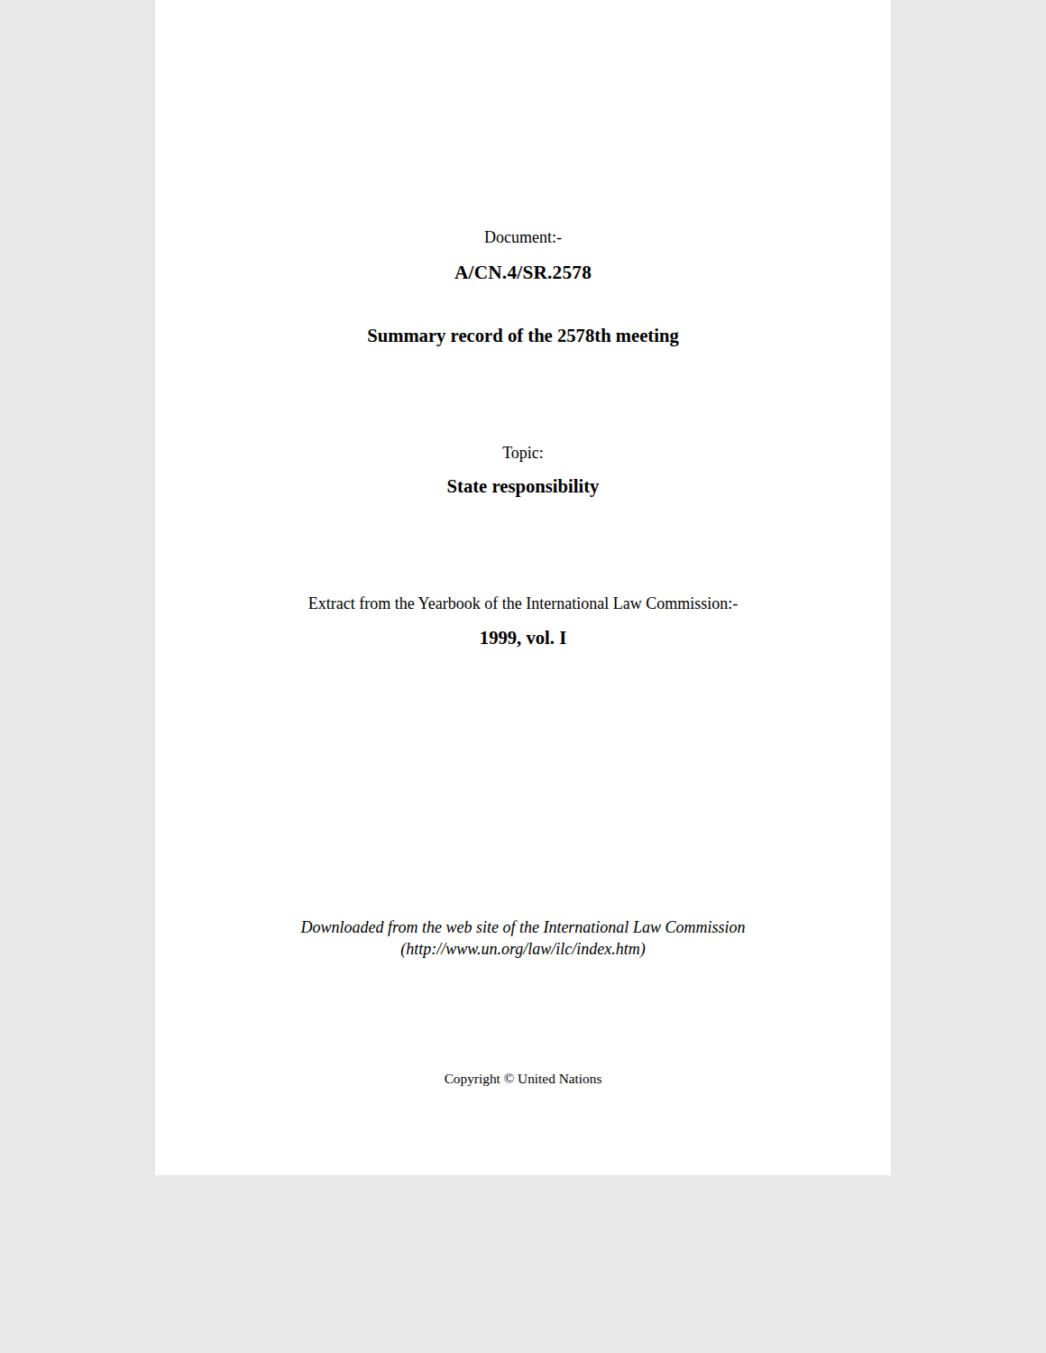Document:-
A/CN.4/SR.2578
Summary record of the 2578th meeting
Topic:
State responsibility
Extract from the Yearbook of the International Law Commission:-
1999, vol. I
Downloaded from the web site of the International Law Commission
(http://www.un.org/law/ilc/index.htm)
Copyright © United Nations